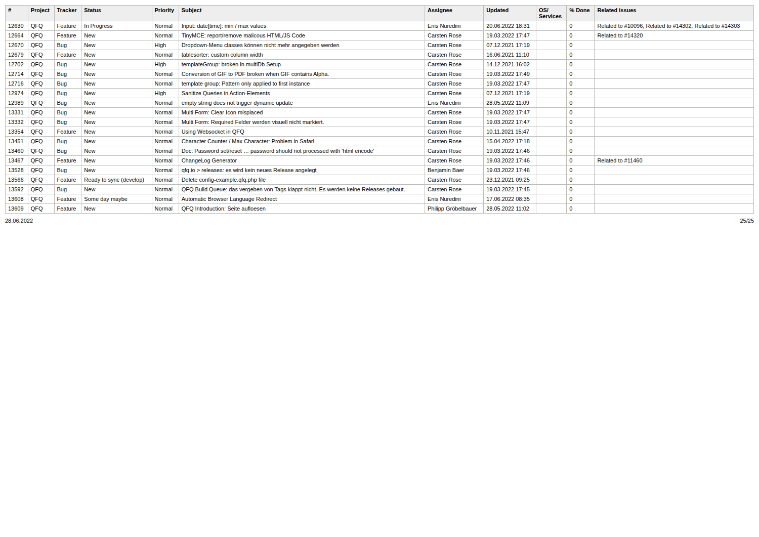| # | Project | Tracker | Status | Priority | Subject | Assignee | Updated | OS/ Services | % Done | Related issues |
| --- | --- | --- | --- | --- | --- | --- | --- | --- | --- | --- |
| 12630 | QFQ | Feature | In Progress | Normal | Input: date[time]: min / max values | Enis Nuredini | 20.06.2022 18:31 | | 0 | Related to #10096, Related to #14302, Related to #14303 |
| 12664 | QFQ | Feature | New | Normal | TinyMCE: report/remove malicous HTML/JS Code | Carsten Rose | 19.03.2022 17:47 | | 0 | Related to #14320 |
| 12670 | QFQ | Bug | New | High | Dropdown-Menu classes können nicht mehr angegeben werden | Carsten Rose | 07.12.2021 17:19 | | 0 | |
| 12679 | QFQ | Feature | New | Normal | tablesorter: custom column width | Carsten Rose | 16.06.2021 11:10 | | 0 | |
| 12702 | QFQ | Bug | New | High | templateGroup: broken in multiDb Setup | Carsten Rose | 14.12.2021 16:02 | | 0 | |
| 12714 | QFQ | Bug | New | Normal | Conversion of GIF to PDF broken when GIF contains Alpha. | Carsten Rose | 19.03.2022 17:49 | | 0 | |
| 12716 | QFQ | Bug | New | Normal | template group: Pattern only applied to first instance | Carsten Rose | 19.03.2022 17:47 | | 0 | |
| 12974 | QFQ | Bug | New | High | Sanitize Queries in Action-Elements | Carsten Rose | 07.12.2021 17:19 | | 0 | |
| 12989 | QFQ | Bug | New | Normal | empty string does not trigger dynamic update | Enis Nuredini | 28.05.2022 11:09 | | 0 | |
| 13331 | QFQ | Bug | New | Normal | Multi Form: Clear Icon misplaced | Carsten Rose | 19.03.2022 17:47 | | 0 | |
| 13332 | QFQ | Bug | New | Normal | Multi Form: Required Felder werden visuell nicht markiert. | Carsten Rose | 19.03.2022 17:47 | | 0 | |
| 13354 | QFQ | Feature | New | Normal | Using Websocket in QFQ | Carsten Rose | 10.11.2021 15:47 | | 0 | |
| 13451 | QFQ | Bug | New | Normal | Character Counter / Max Character: Problem in Safari | Carsten Rose | 15.04.2022 17:18 | | 0 | |
| 13460 | QFQ | Bug | New | Normal | Doc: Password set/reset … password should not processed with 'html encode' | Carsten Rose | 19.03.2022 17:46 | | 0 | |
| 13467 | QFQ | Feature | New | Normal | ChangeLog Generator | Carsten Rose | 19.03.2022 17:46 | | 0 | Related to #11460 |
| 13528 | QFQ | Bug | New | Normal | qfq.io > releases: es wird kein neues Release angelegt | Benjamin Baer | 19.03.2022 17:46 | | 0 | |
| 13566 | QFQ | Feature | Ready to sync (develop) | Normal | Delete config-example.qfq.php file | Carsten Rose | 23.12.2021 09:25 | | 0 | |
| 13592 | QFQ | Bug | New | Normal | QFQ Build Queue: das vergeben von Tags klappt nicht. Es werden keine Releases gebaut. | Carsten Rose | 19.03.2022 17:45 | | 0 | |
| 13608 | QFQ | Feature | Some day maybe | Normal | Automatic Browser Language Redirect | Enis Nuredini | 17.06.2022 08:35 | | 0 | |
| 13609 | QFQ | Feature | New | Normal | QFQ Introduction: Seite aufloesen | Philipp Gröbelbauer | 28.05.2022 11:02 | | 0 | |
28.06.2022 25/25